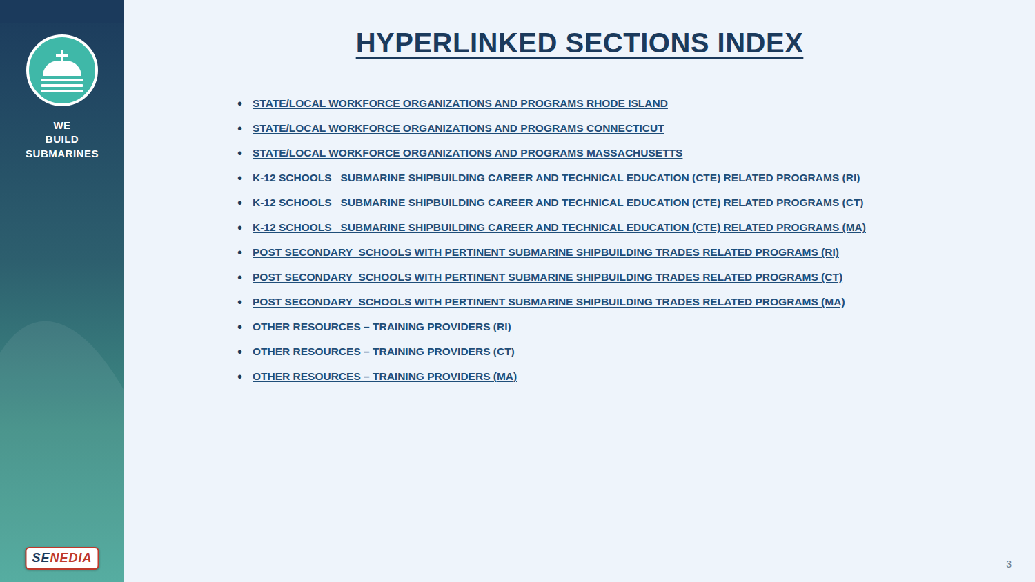WE
BUILD
SUBMARINES
SENEDIA
HYPERLINKED SECTIONS INDEX
STATE/LOCAL WORKFORCE ORGANIZATIONS AND PROGRAMS RHODE ISLAND
STATE/LOCAL WORKFORCE ORGANIZATIONS AND PROGRAMS CONNECTICUT
STATE/LOCAL WORKFORCE ORGANIZATIONS AND PROGRAMS MASSACHUSETTS
K-12 SCHOOLS SUBMARINE SHIPBUILDING CAREER AND TECHNICAL EDUCATION (CTE) RELATED PROGRAMS (RI)
K-12 SCHOOLS SUBMARINE SHIPBUILDING CAREER AND TECHNICAL EDUCATION (CTE) RELATED PROGRAMS (CT)
K-12 SCHOOLS SUBMARINE SHIPBUILDING CAREER AND TECHNICAL EDUCATION (CTE) RELATED PROGRAMS (MA)
POST SECONDARY SCHOOLS WITH PERTINENT SUBMARINE SHIPBUILDING TRADES RELATED PROGRAMS (RI)
POST SECONDARY SCHOOLS WITH PERTINENT SUBMARINE SHIPBUILDING TRADES RELATED PROGRAMS (CT)
POST SECONDARY SCHOOLS WITH PERTINENT SUBMARINE SHIPBUILDING TRADES RELATED PROGRAMS (MA)
OTHER RESOURCES – TRAINING PROVIDERS (RI)
OTHER RESOURCES – TRAINING PROVIDERS (CT)
OTHER RESOURCES – TRAINING PROVIDERS (MA)
3